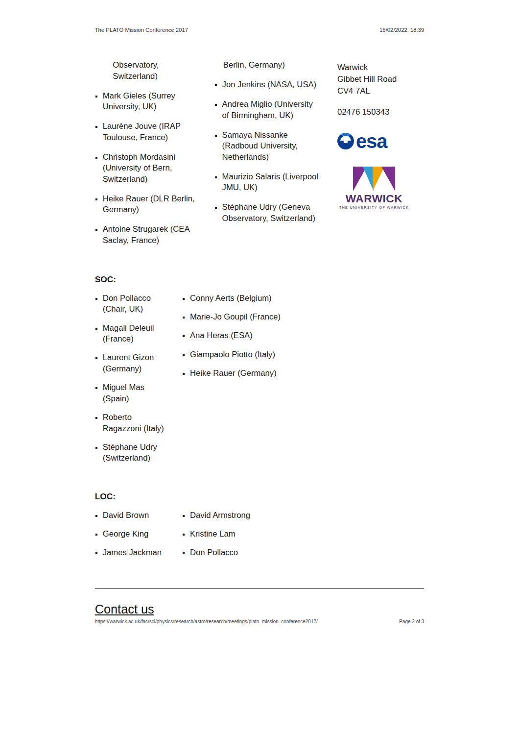The PLATO Mission Conference 2017
15/02/2022, 18:39
Observatory, Switzerland)
Mark Gieles (Surrey University, UK)
Laurène Jouve (IRAP Toulouse, France)
Christoph Mordasini (University of Bern, Switzerland)
Heike Rauer (DLR Berlin, Germany)
Antoine Strugarek (CEA Saclay, France)
Berlin, Germany)
Jon Jenkins (NASA, USA)
Andrea Miglio (University of Birmingham, UK)
Samaya Nissanke (Radboud University, Netherlands)
Maurizio Salaris (Liverpool JMU, UK)
Stéphane Udry (Geneva Observatory, Switzerland)
SOC:
Don Pollacco (Chair, UK)
Magali Deleuil (France)
Laurent Gizon (Germany)
Miguel Mas (Spain)
Roberto Ragazzoni (Italy)
Stéphane Udry (Switzerland)
Conny Aerts (Belgium)
Marie-Jo Goupil (France)
Ana Heras (ESA)
Giampaolo Piotto (Italy)
Heike Rauer (Germany)
LOC:
David Brown
George King
James Jackman
David Armstrong
Kristine Lam
Don Pollacco
Warwick
Gibbet Hill Road
CV4 7AL
02476 150343
esa
WARWICK
THE UNIVERSITY OF WARWICK
Contact us
https://warwick.ac.uk/fac/sci/physics/research/astro/research/meetings/plato_mission_conference2017/
Page 2 of 3